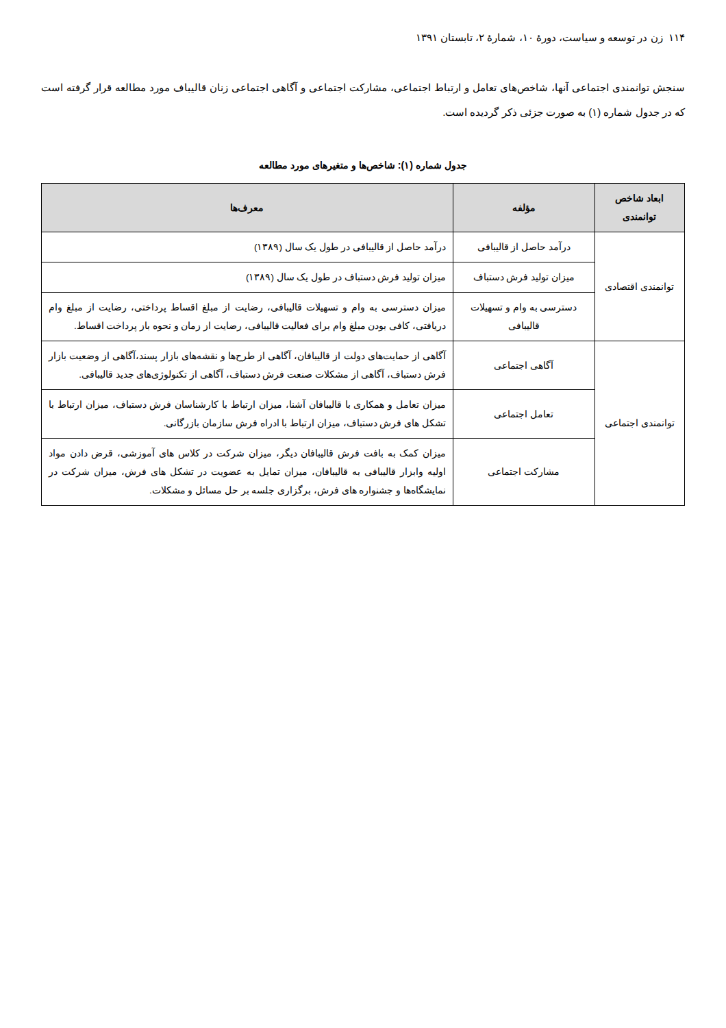۱۱۴ زن در توسعه و سیاست، دورۀ ۱۰، شمارۀ ۲، تابستان ۱۳۹۱
سنجش توانمندی اجتماعی آنها، شاخص‌های تعامل و ارتباط اجتماعی، مشارکت اجتماعی و آگاهی اجتماعی زنان قالیباف مورد مطالعه قرار گرفته است که در جدول شماره (۱) به صورت جزئی ذکر گردیده است.
جدول شماره (۱): شاخص‌ها و متغیرهای مورد مطالعه
| ابعاد شاخص توانمندی | مؤلفه | معرف‌ها |
| --- | --- | --- |
| توانمندی اقتصادی | درآمد حاصل از قالیبافی | درآمد حاصل از قالیبافی در طول یک سال (۱۳۸۹) |
| میزان تولید فرش دستباف | میزان تولید فرش دستباف در طول یک سال (۱۳۸۹) |
| دسترسی به وام و تسهیلات قالیبافی | میزان دسترسی به وام و تسهیلات قالیبافی، رضایت از مبلغ اقساط پرداختی، رضایت از مبلغ وام دریافتی، کافی بودن مبلغ وام برای فعالیت قالیبافی، رضایت از زمان و نحوه باز پرداخت اقساط. |
| توانمندی اجتماعی | آگاهی اجتماعی | آگاهی از حمایت‌های دولت از قالیبافان، آگاهی از طرح‌ها و نقشه‌های بازار پسند،آگاهی از وضعیت بازار فرش دستباف، آگاهی از مشکلات صنعت فرش دستباف، آگاهی از تکنولوژی‌های جدید قالیبافی. |
| تعامل اجتماعی | میزان تعامل و همکاری با قالیبافان آشنا، میزان ارتباط با کارشناسان فرش دستباف، میزان ارتباط با تشکل های فرش دستباف، میزان ارتباط با ادراه فرش سازمان بازرگانی. |
| مشارکت اجتماعی | میزان کمک به بافت فرش قالیبافان دیگر، میزان شرکت در کلاس های آموزشی، قرض دادن مواد اولیه وابزار قالیبافی به قالیبافان، میزان تمایل به عضویت در تشکل های فرش، میزان شرکت در نمایشگاه‌ها و جشنواره های فرش، برگزاری جلسه بر حل مسائل و مشکلات. |